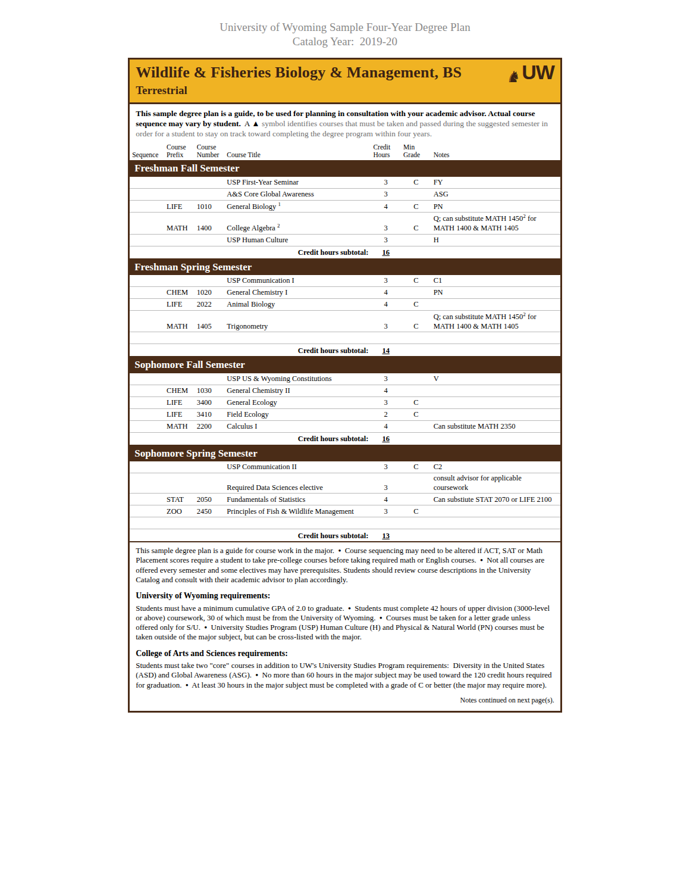University of Wyoming Sample Four-Year Degree Plan Catalog Year: 2019-20
Wildlife & Fisheries Biology & Management, BS
Terrestrial
♞UW
This sample degree plan is a guide, to be used for planning in consultation with your academic advisor. Actual course sequence may vary by student. A ▲ symbol identifies courses that must be taken and passed during the suggested semester in order for a student to stay on track toward completing the degree program within four years.
| Sequence | Course Prefix | Course Number | Course Title | Credit Hours | Min Grade | Notes |
| --- | --- | --- | --- | --- | --- | --- |
| Freshman Fall Semester |
| | | | USP First-Year Seminar | 3 | C | FY |
| | | | A&S Core Global Awareness | 3 | | ASG |
| | LIFE | 1010 | General Biology 1 | 4 | C | PN |
| | MATH | 1400 | College Algebra 2 | 3 | C | Q; can substitute MATH 1450 2 for MATH 1400 & MATH 1405 |
| | | | USP Human Culture | 3 | | H |
| | Credit hours subtotal: | 16 | | |
| Freshman Spring Semester |
| | | | USP Communication I | 3 | C | C1 |
| | CHEM | 1020 | General Chemistry I | 4 | | PN |
| | LIFE | 2022 | Animal Biology | 4 | C | |
| | MATH | 1405 | Trigonometry | 3 | C | Q; can substitute MATH 1450 2 for MATH 1400 & MATH 1405 |
| | Credit hours subtotal: | 14 | | |
| Sophomore Fall Semester |
| | | | USP US & Wyoming Constitutions | 3 | | V |
| | CHEM | 1030 | General Chemistry II | 4 | | |
| | LIFE | 3400 | General Ecology | 3 | C | |
| | LIFE | 3410 | Field Ecology | 2 | C | |
| | MATH | 2200 | Calculus I | 4 | | Can substitute MATH 2350 |
| | Credit hours subtotal: | 16 | | |
| Sophomore Spring Semester |
| | | | USP Communication II | 3 | C | C2 |
| | | | Required Data Sciences elective | 3 | | consult advisor for applicable coursework |
| | STAT | 2050 | Fundamentals of Statistics | 4 | | Can substiute STAT 2070 or LIFE 2100 |
| | ZOO | 2450 | Principles of Fish & Wildlife Management | 3 | C | |
| | Credit hours subtotal: | 13 | | |
This sample degree plan is a guide for course work in the major. • Course sequencing may need to be altered if ACT, SAT or Math Placement scores require a student to take pre-college courses before taking required math or English courses. • Not all courses are offered every semester and some electives may have prerequisites. Students should review course descriptions in the University Catalog and consult with their academic advisor to plan accordingly.
University of Wyoming requirements:
Students must have a minimum cumulative GPA of 2.0 to graduate. • Students must complete 42 hours of upper division (3000-level or above) coursework, 30 of which must be from the University of Wyoming. • Courses must be taken for a letter grade unless offered only for S/U. • University Studies Program (USP) Human Culture (H) and Physical & Natural World (PN) courses must be taken outside of the major subject, but can be cross-listed with the major.
College of Arts and Sciences requirements:
Students must take two "core" courses in addition to UW's University Studies Program requirements: Diversity in the United States (ASD) and Global Awareness (ASG). • No more than 60 hours in the major subject may be used toward the 120 credit hours required for graduation. • At least 30 hours in the major subject must be completed with a grade of C or better (the major may require more).
Notes continued on next page(s).